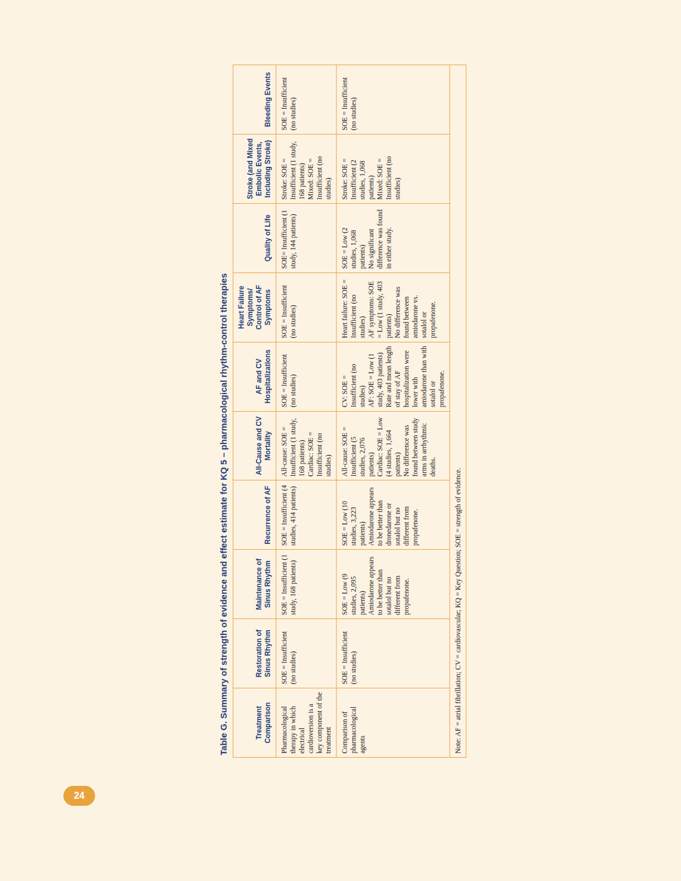Table G. Summary of strength of evidence and effect estimate for KQ 5 – pharmacological rhythm-control therapies
| Treatment Comparison | Restoration of Sinus Rhythm | Maintenance of Sinus Rhythm | Recurrence of AF | All-Cause and CV Mortality | AF and CV Hospitalizations | Heart Failure Symptoms/ Control of AF Symptoms | Quality of Life | Stroke (and Mixed Embolic Events, Including Stroke) | Bleeding Events |
| --- | --- | --- | --- | --- | --- | --- | --- | --- | --- |
| Pharmacological therapy in which electrical cardioversion is a key component of the treatment | SOE = Insufficient (no studies) | SOE = Insufficient (1 study, 168 patients) | SOE = Insufficient (4 studies, 414 patients) | All-cause: SOE = Insufficient (1 study, 168 patients) Cardiac: SOE = Insufficient (no studies) | SOE = Insufficient (no studies) | SOE = Insufficient (no studies) | SOE= Insufficient (1 study, 144 patients) | Stroke: SOE = Insufficient (1 study, 168 patients) Mixed: SOE = Insufficient (no studies) | SOE = Insufficient (no studies) |
| Comparison of pharmacological agents | SOE = Insufficient (no studies) | SOE = Low (9 studies, 2,095 patients) Amiodarone appears to be better than sotalol but no different from propafenone. | SOE = Low (10 studies, 3,223 patients) Amiodarone appears to be better than dronedarone or sotalol but no different from propafenone. | All-cause: SOE = Insufficient (5 studies, 2,076 patients) Cardiac: SOE = Low (4 studies, 1,664 patients) No difference was found between study arms in arrhythmic deaths. | CV: SOE = Insufficient (no studies) AF: SOE = Low (1 study, 403 patients) Rate and mean length of stay of AF hospitalization were lower with amiodarone than with sotalol or propafenone. | Heart failure: SOE = Insufficient (no studies) AF symptoms: SOE = Low (1 study, 403 patients) No difference was found between amiodarone vs. sotalol or propafenone. | SOE = Low (2 studies, 1,068 patients) No significant difference was found in either study. | Stroke: SOE = Insufficient (2 studies, 1,068 patients) Mixed: SOE = Insufficient (no studies) | SOE = Insufficient (no studies) |
| Note: AF = atrial fibrillation; CV = cardiovascular; KQ = Key Question; SOE = strength of evidence. |
24